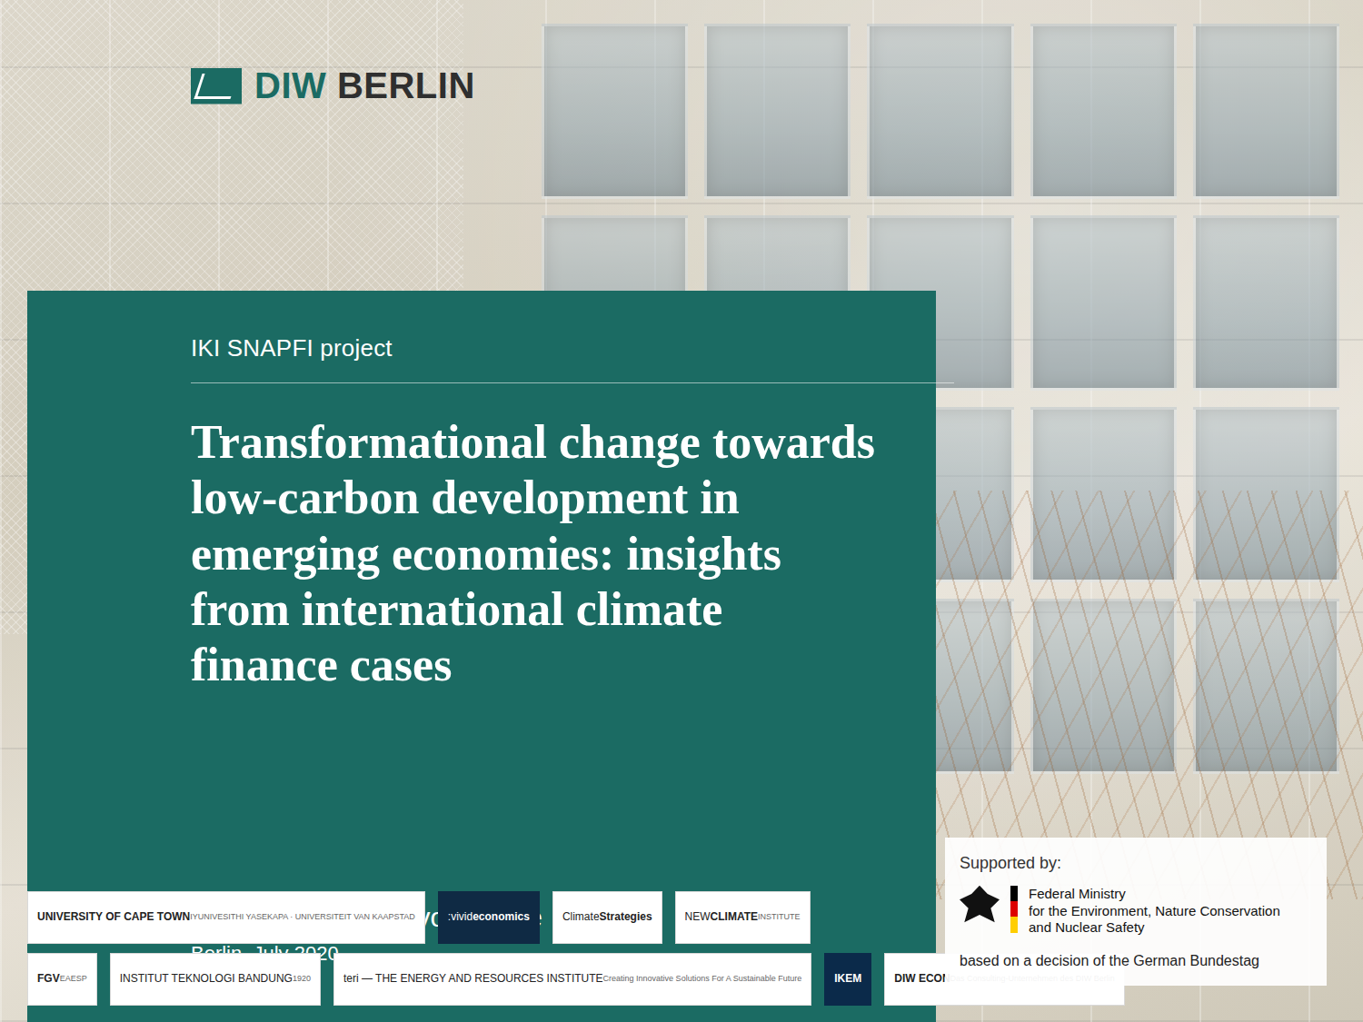DIW BERLIN
IKI SNAPFI project
Transformational change towards low-carbon development in emerging economies: insights from international climate finance cases
Nils May & Heiner von Lüpke
Berlin, July 2020
UNIVERSITY OF CAPE TOWN IYUNIVESITHI YASEKAPA · UNIVERSITEIT VAN KAAPSTAD
:vivideconomics
Climate Strategies
NEW CLIMATE INSTITUTE
FGV EAESP
INSTITUT TEKNOLOGI BANDUNG1920
teri — THE ENERGY AND RESOURCES INSTITUTECreating Innovative Solutions For A Sustainable Future
IKEM
DIW ECON Das Consulting-Unternehmen des DIW Berlin
Supported by:
Federal Ministry
for the Environment, Nature Conservation
and Nuclear Safety
based on a decision of the German Bundestag